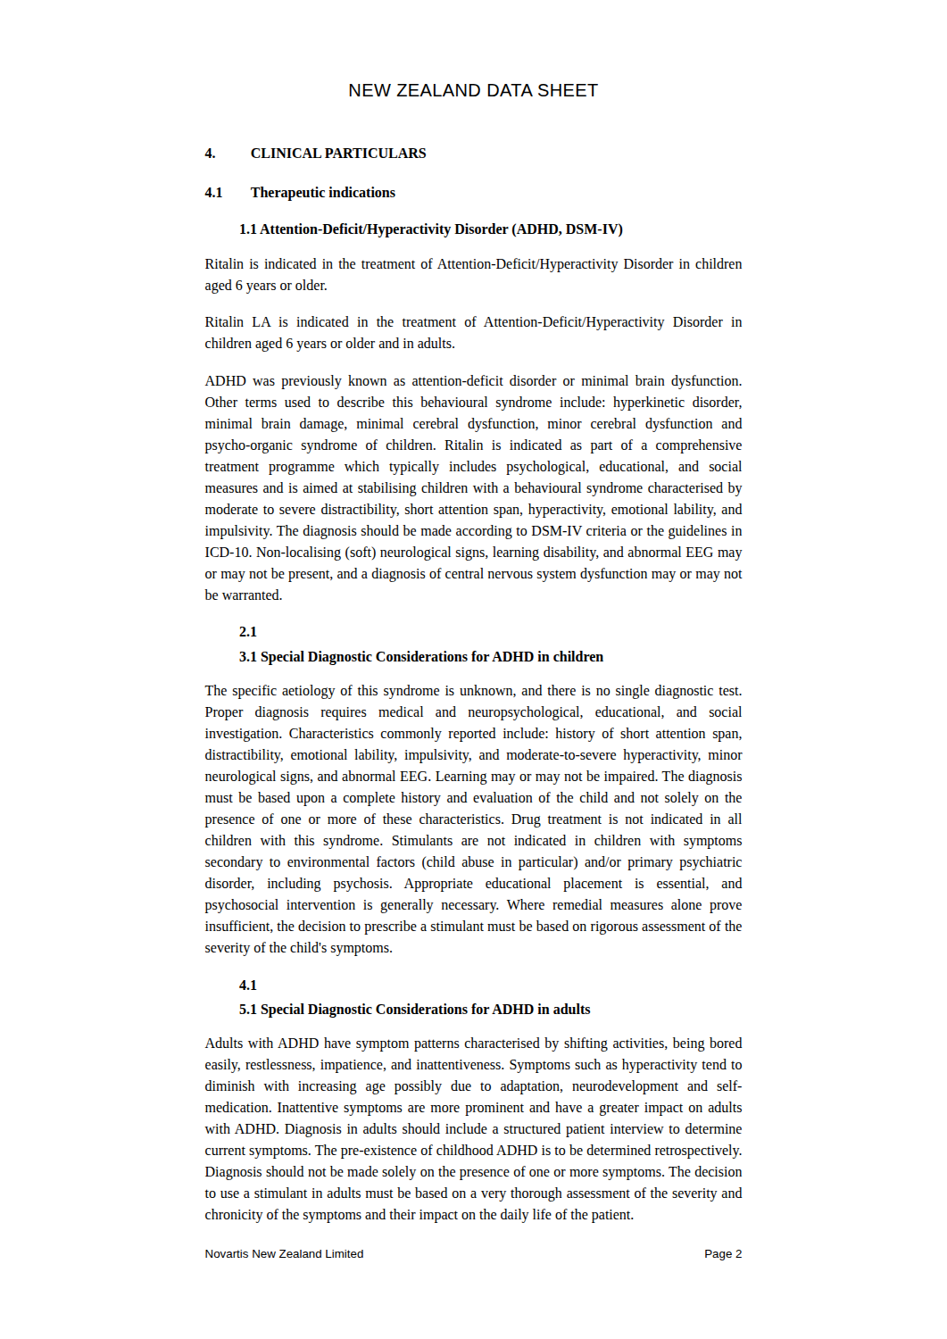NEW ZEALAND DATA SHEET
4. CLINICAL PARTICULARS
4.1 Therapeutic indications
1.1 Attention-Deficit/Hyperactivity Disorder (ADHD, DSM-IV)
Ritalin is indicated in the treatment of Attention-Deficit/Hyperactivity Disorder in children aged 6 years or older.
Ritalin LA is indicated in the treatment of Attention-Deficit/Hyperactivity Disorder in children aged 6 years or older and in adults.
ADHD was previously known as attention-deficit disorder or minimal brain dysfunction. Other terms used to describe this behavioural syndrome include: hyperkinetic disorder, minimal brain damage, minimal cerebral dysfunction, minor cerebral dysfunction and psycho-organic syndrome of children. Ritalin is indicated as part of a comprehensive treatment programme which typically includes psychological, educational, and social measures and is aimed at stabilising children with a behavioural syndrome characterised by moderate to severe distractibility, short attention span, hyperactivity, emotional lability, and impulsivity. The diagnosis should be made according to DSM-IV criteria or the guidelines in ICD-10. Non-localising (soft) neurological signs, learning disability, and abnormal EEG may or may not be present, and a diagnosis of central nervous system dysfunction may or may not be warranted.
2.1
3.1 Special Diagnostic Considerations for ADHD in children
The specific aetiology of this syndrome is unknown, and there is no single diagnostic test. Proper diagnosis requires medical and neuropsychological, educational, and social investigation. Characteristics commonly reported include: history of short attention span, distractibility, emotional lability, impulsivity, and moderate-to-severe hyperactivity, minor neurological signs, and abnormal EEG. Learning may or may not be impaired. The diagnosis must be based upon a complete history and evaluation of the child and not solely on the presence of one or more of these characteristics. Drug treatment is not indicated in all children with this syndrome. Stimulants are not indicated in children with symptoms secondary to environmental factors (child abuse in particular) and/or primary psychiatric disorder, including psychosis. Appropriate educational placement is essential, and psychosocial intervention is generally necessary. Where remedial measures alone prove insufficient, the decision to prescribe a stimulant must be based on rigorous assessment of the severity of the child's symptoms.
4.1
5.1 Special Diagnostic Considerations for ADHD in adults
Adults with ADHD have symptom patterns characterised by shifting activities, being bored easily, restlessness, impatience, and inattentiveness. Symptoms such as hyperactivity tend to diminish with increasing age possibly due to adaptation, neurodevelopment and self-medication. Inattentive symptoms are more prominent and have a greater impact on adults with ADHD. Diagnosis in adults should include a structured patient interview to determine current symptoms. The pre-existence of childhood ADHD is to be determined retrospectively. Diagnosis should not be made solely on the presence of one or more symptoms. The decision to use a stimulant in adults must be based on a very thorough assessment of the severity and chronicity of the symptoms and their impact on the daily life of the patient.
Novartis New Zealand Limited Page 2